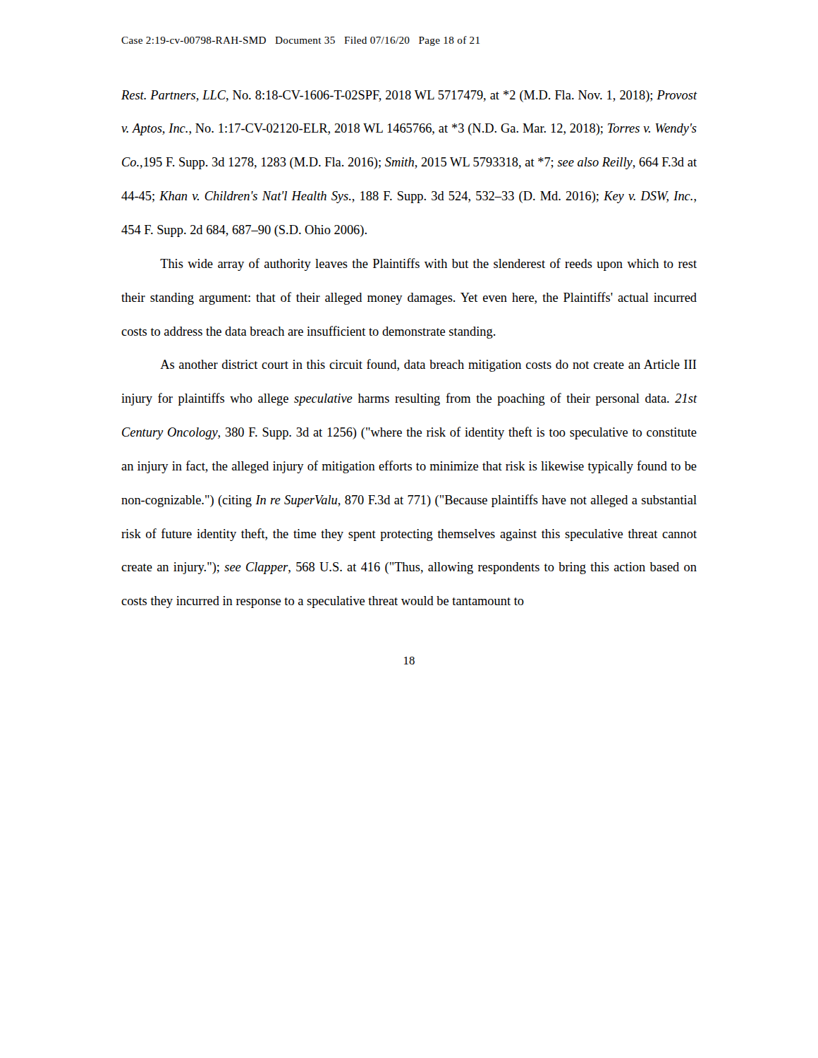Case 2:19-cv-00798-RAH-SMD Document 35 Filed 07/16/20 Page 18 of 21
Rest. Partners, LLC, No. 8:18-CV-1606-T-02SPF, 2018 WL 5717479, at *2 (M.D. Fla. Nov. 1, 2018); Provost v. Aptos, Inc., No. 1:17-CV-02120-ELR, 2018 WL 1465766, at *3 (N.D. Ga. Mar. 12, 2018); Torres v. Wendy's Co.,195 F. Supp. 3d 1278, 1283 (M.D. Fla. 2016); Smith, 2015 WL 5793318, at *7; see also Reilly, 664 F.3d at 44-45; Khan v. Children's Nat'l Health Sys., 188 F. Supp. 3d 524, 532–33 (D. Md. 2016); Key v. DSW, Inc., 454 F. Supp. 2d 684, 687–90 (S.D. Ohio 2006).
This wide array of authority leaves the Plaintiffs with but the slenderest of reeds upon which to rest their standing argument: that of their alleged money damages. Yet even here, the Plaintiffs' actual incurred costs to address the data breach are insufficient to demonstrate standing.
As another district court in this circuit found, data breach mitigation costs do not create an Article III injury for plaintiffs who allege speculative harms resulting from the poaching of their personal data. 21st Century Oncology, 380 F. Supp. 3d at 1256) ("where the risk of identity theft is too speculative to constitute an injury in fact, the alleged injury of mitigation efforts to minimize that risk is likewise typically found to be non-cognizable.") (citing In re SuperValu, 870 F.3d at 771) ("Because plaintiffs have not alleged a substantial risk of future identity theft, the time they spent protecting themselves against this speculative threat cannot create an injury."); see Clapper, 568 U.S. at 416 ("Thus, allowing respondents to bring this action based on costs they incurred in response to a speculative threat would be tantamount to
18